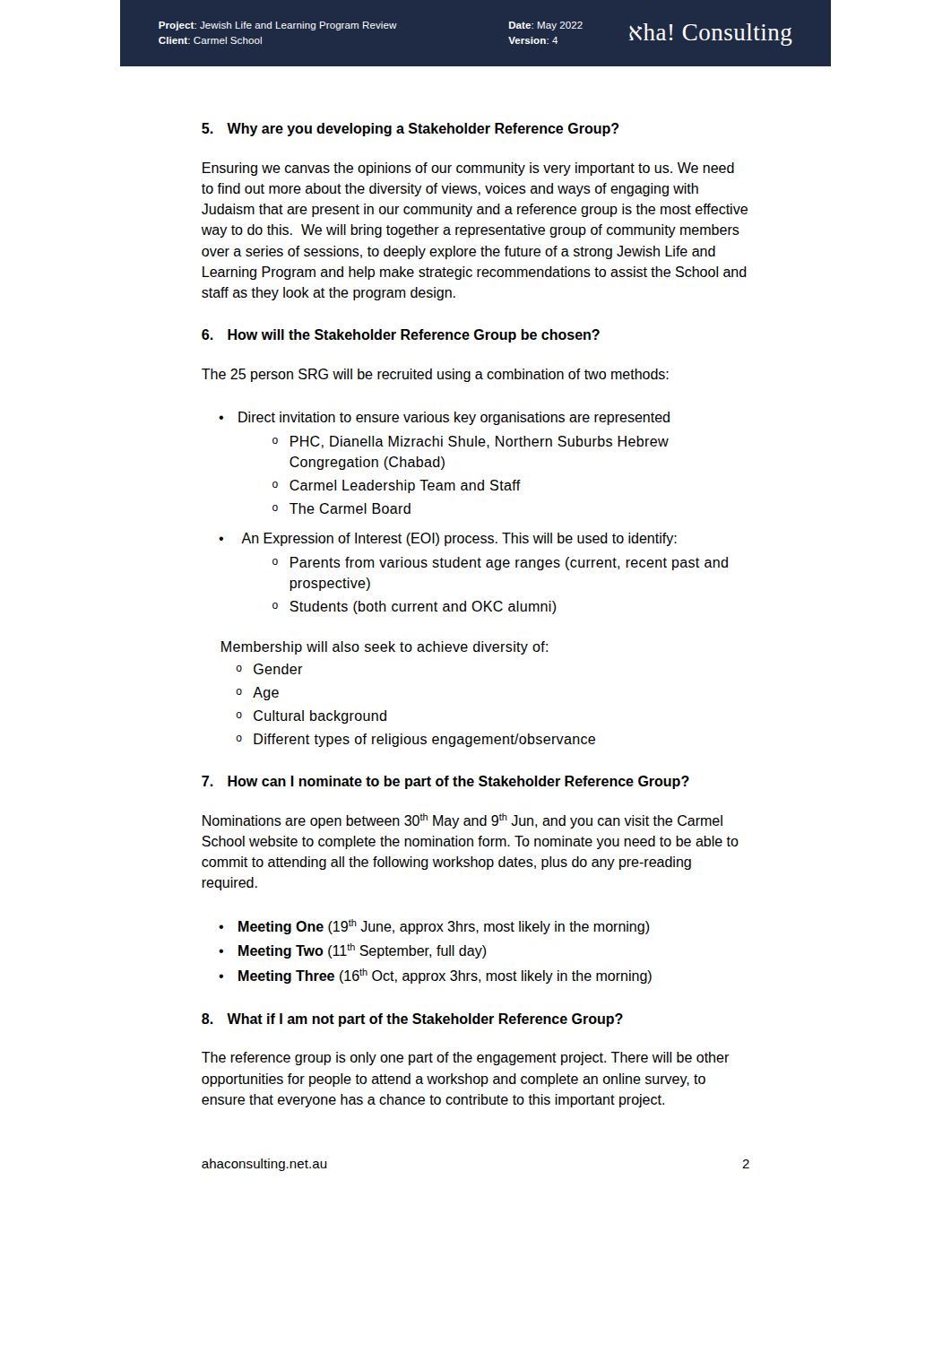Project: Jewish Life and Learning Program Review
Client: Carmel School
Date: May 2022
Version: 4
אha! Consulting
5. Why are you developing a Stakeholder Reference Group?
Ensuring we canvas the opinions of our community is very important to us. We need to find out more about the diversity of views, voices and ways of engaging with Judaism that are present in our community and a reference group is the most effective way to do this. We will bring together a representative group of community members over a series of sessions, to deeply explore the future of a strong Jewish Life and Learning Program and help make strategic recommendations to assist the School and staff as they look at the program design.
6. How will the Stakeholder Reference Group be chosen?
The 25 person SRG will be recruited using a combination of two methods:
Direct invitation to ensure various key organisations are represented
PHC, Dianella Mizrachi Shule, Northern Suburbs Hebrew Congregation (Chabad)
Carmel Leadership Team and Staff
The Carmel Board
An Expression of Interest (EOI) process. This will be used to identify:
Parents from various student age ranges (current, recent past and prospective)
Students (both current and OKC alumni)
Membership will also seek to achieve diversity of:
Gender
Age
Cultural background
Different types of religious engagement/observance
7. How can I nominate to be part of the Stakeholder Reference Group?
Nominations are open between 30th May and 9th Jun, and you can visit the Carmel School website to complete the nomination form. To nominate you need to be able to commit to attending all the following workshop dates, plus do any pre-reading required.
Meeting One (19th June, approx 3hrs, most likely in the morning)
Meeting Two (11th September, full day)
Meeting Three (16th Oct, approx 3hrs, most likely in the morning)
8. What if I am not part of the Stakeholder Reference Group?
The reference group is only one part of the engagement project. There will be other opportunities for people to attend a workshop and complete an online survey, to ensure that everyone has a chance to contribute to this important project.
ahaconsulting.net.au 2